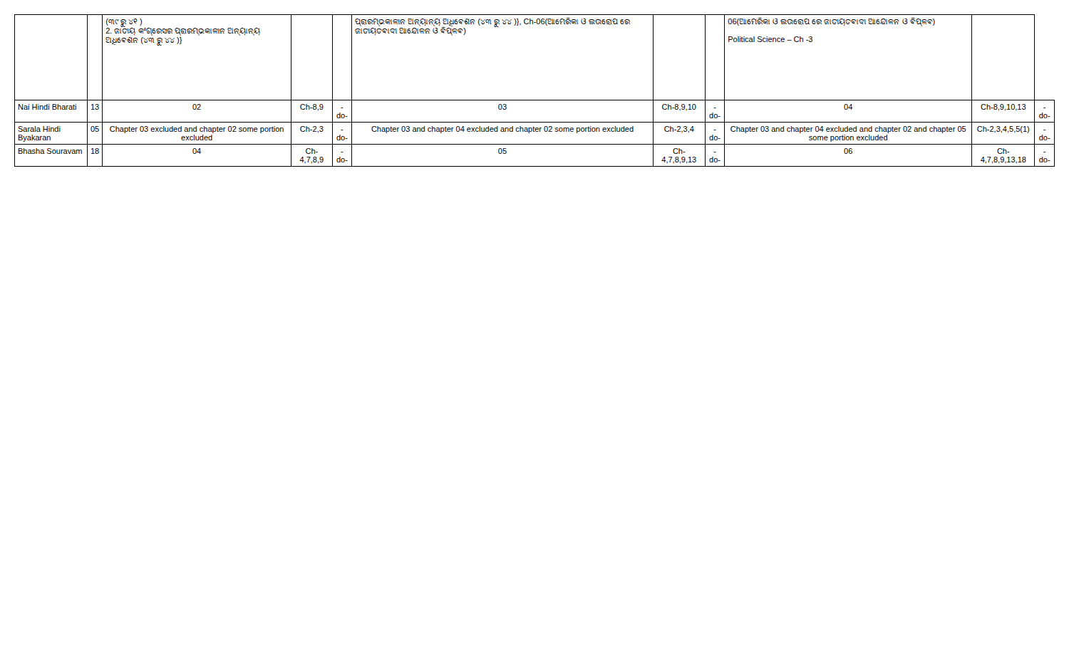| | | (୩୯ ରୁ ୪୧ ) 2. ଜାତୀୟ କଂଗ୍ରେସର ପ୍ରାରମ୍ଭକାଳୀନ ଅନ୍ୟାନ୍ୟ ଅଧିବେଶନ (୪୩ ରୁ ୪୪ )} | | | ପ୍ରାରମ୍ଭକାଳୀନ ଅନ୍ୟାନ୍ୟ ଅଧିବେଶନ (୪୩ ରୁ ୪୪ )}, Ch-06(ଆମେରିକା ଓ ଇଉରୋପ ରେ ଜାତୀୟତବାଦୀ ଆନ୍ଦୋଳନ ଓ ବିପ୍ଳବ) | | | 06(ଆମେରିକା ଓ ଇଉରୋପ ରେ ଜାତୀୟତବାଦୀ ଆନ୍ଦୋଳନ ଓ ବିପ୍ଳବ) Political Science – Ch -3 | |
| Nai Hindi Bharati | 13 | 02 | Ch-8,9 | -do- | 03 | Ch-8,9,10 | -do- | 04 | Ch-8,9,10,13 | -do- |
| Sarala Hindi Byakaran | 05 | Chapter 03 excluded and chapter 02 some portion excluded | Ch-2,3 | -do- | Chapter 03 and chapter 04 excluded and chapter 02 some portion excluded | Ch-2,3,4 | -do- | Chapter 03 and chapter 04 excluded and chapter 02 and chapter 05 some portion excluded | Ch-2,3,4,5,5(1) | -do- |
| Bhasha Souravam | 18 | 04 | Ch- 4,7,8,9 | -do- | 05 | Ch- 4,7,8,9,13 | -do- | 06 | Ch- 4,7,8,9,13,18 | -do- |